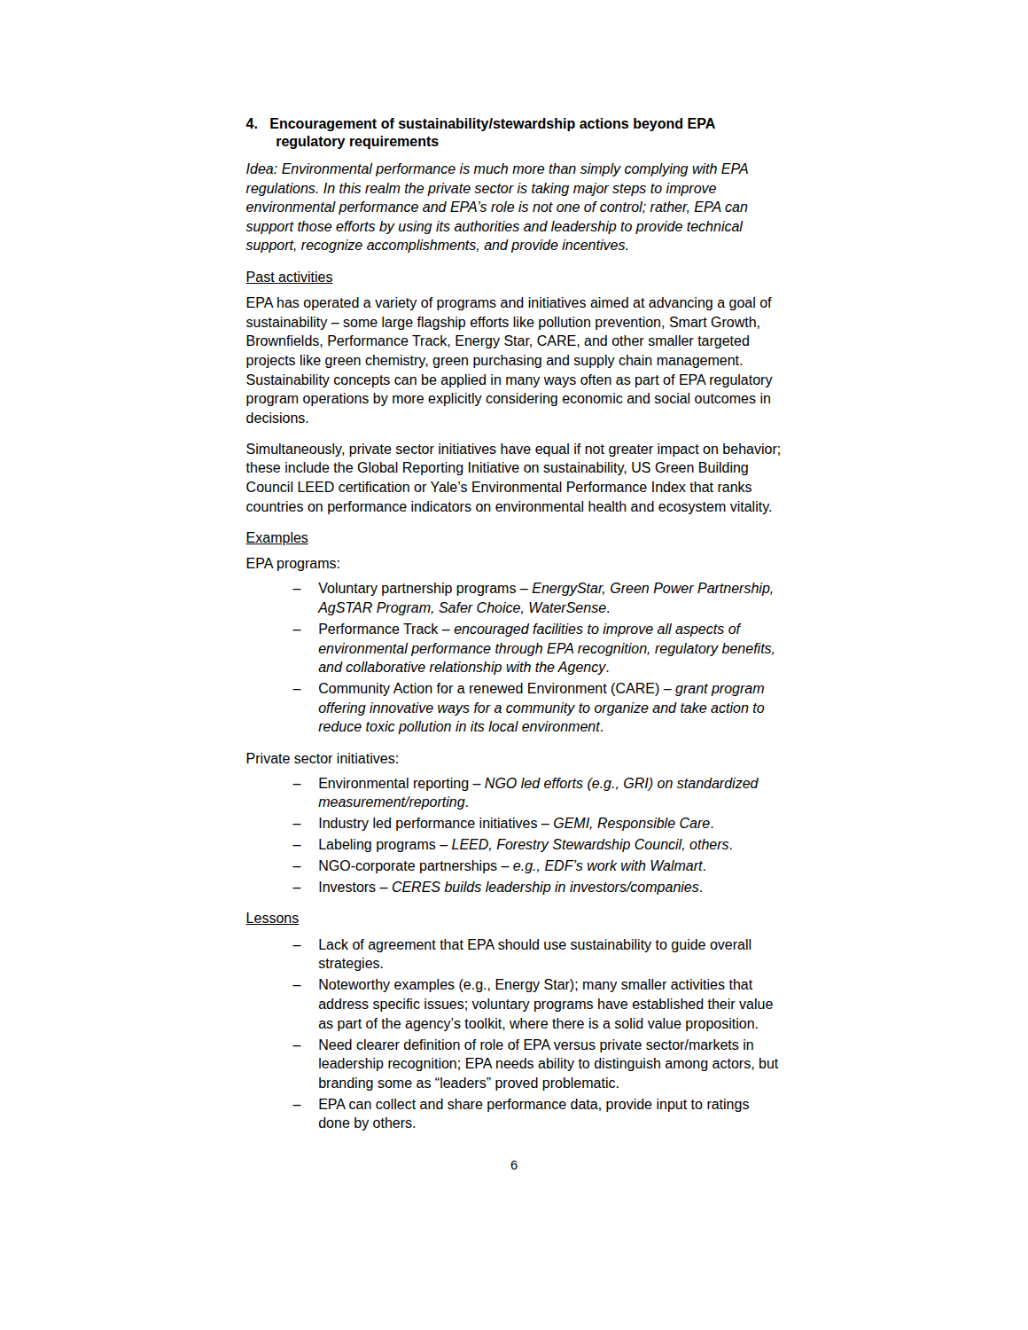4. Encouragement of sustainability/stewardship actions beyond EPA regulatory requirements
Idea: Environmental performance is much more than simply complying with EPA regulations. In this realm the private sector is taking major steps to improve environmental performance and EPA’s role is not one of control; rather, EPA can support those efforts by using its authorities and leadership to provide technical support, recognize accomplishments, and provide incentives.
Past activities
EPA has operated a variety of programs and initiatives aimed at advancing a goal of sustainability – some large flagship efforts like pollution prevention, Smart Growth, Brownfields, Performance Track, Energy Star, CARE, and other smaller targeted projects like green chemistry, green purchasing and supply chain management. Sustainability concepts can be applied in many ways often as part of EPA regulatory program operations by more explicitly considering economic and social outcomes in decisions.
Simultaneously, private sector initiatives have equal if not greater impact on behavior; these include the Global Reporting Initiative on sustainability, US Green Building Council LEED certification or Yale’s Environmental Performance Index that ranks countries on performance indicators on environmental health and ecosystem vitality.
Examples
EPA programs:
Voluntary partnership programs – EnergyStar, Green Power Partnership, AgSTAR Program, Safer Choice, WaterSense.
Performance Track – encouraged facilities to improve all aspects of environmental performance through EPA recognition, regulatory benefits, and collaborative relationship with the Agency.
Community Action for a renewed Environment (CARE) – grant program offering innovative ways for a community to organize and take action to reduce toxic pollution in its local environment.
Private sector initiatives:
Environmental reporting – NGO led efforts (e.g., GRI) on standardized measurement/reporting.
Industry led performance initiatives – GEMI, Responsible Care.
Labeling programs – LEED, Forestry Stewardship Council, others.
NGO-corporate partnerships – e.g., EDF’s work with Walmart.
Investors – CERES builds leadership in investors/companies.
Lessons
Lack of agreement that EPA should use sustainability to guide overall strategies.
Noteworthy examples (e.g., Energy Star); many smaller activities that address specific issues; voluntary programs have established their value as part of the agency’s toolkit, where there is a solid value proposition.
Need clearer definition of role of EPA versus private sector/markets in leadership recognition; EPA needs ability to distinguish among actors, but branding some as “leaders” proved problematic.
EPA can collect and share performance data, provide input to ratings done by others.
6